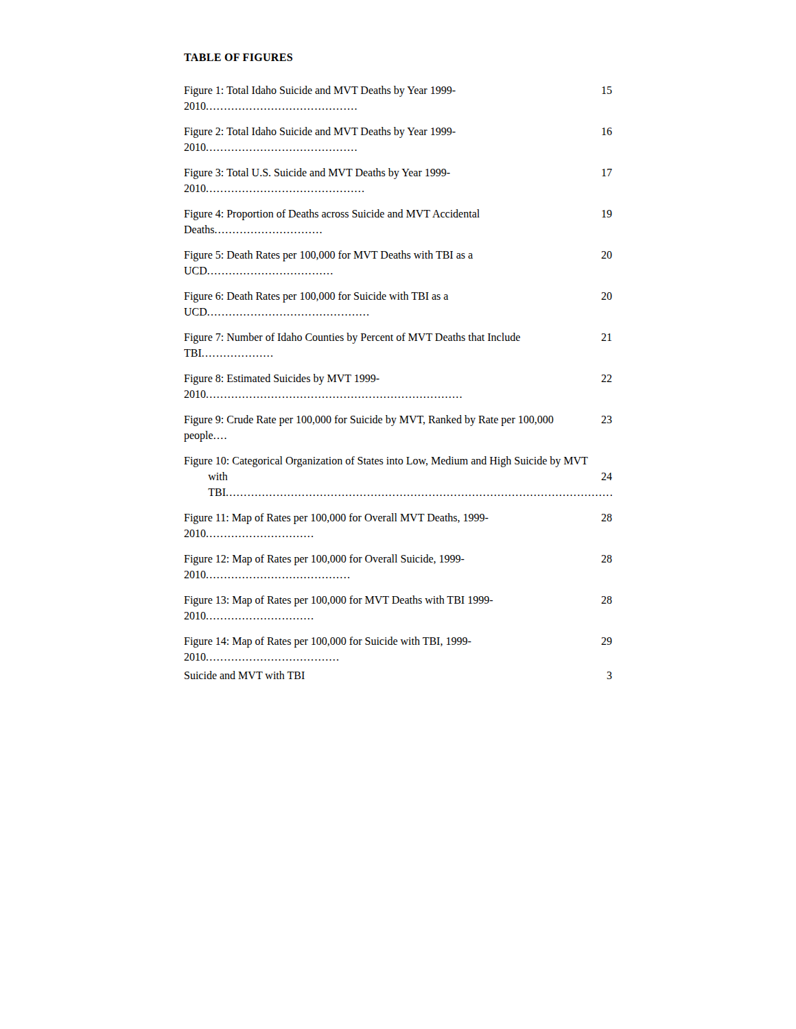TABLE OF FIGURES
15 Figure 1: Total Idaho Suicide and MVT Deaths by Year 1999-2010..........................................
16 Figure 2: Total Idaho Suicide and MVT Deaths by Year 1999-2010..........................................
17 Figure 3: Total U.S. Suicide and MVT Deaths by Year 1999-2010............................................
19 Figure 4: Proportion of Deaths across Suicide and MVT Accidental Deaths..............................
20 Figure 5: Death Rates per 100,000 for MVT Deaths with TBI as a UCD...................................
20 Figure 6: Death Rates per 100,000 for Suicide with TBI as a UCD.............................................
21 Figure 7: Number of Idaho Counties by Percent of MVT Deaths that Include TBI....................
22 Figure 8: Estimated Suicides by MVT 1999-2010.......................................................................
23 Figure 9: Crude Rate per 100,000 for Suicide by MVT, Ranked by Rate per 100,000 people....
Figure 10: Categorical Organization of States into Low, Medium and High Suicide by MVT 24with TBI..............................................................................................................................
28 Figure 11: Map of Rates per 100,000 for Overall MVT Deaths, 1999-2010..............................
28 Figure 12: Map of Rates per 100,000 for Overall Suicide, 1999-2010........................................
28 Figure 13: Map of Rates per 100,000 for MVT Deaths with TBI 1999-2010..............................
29 Figure 14: Map of Rates per 100,000 for Suicide with TBI, 1999-2010.....................................
Suicide and MVT with TBI 3